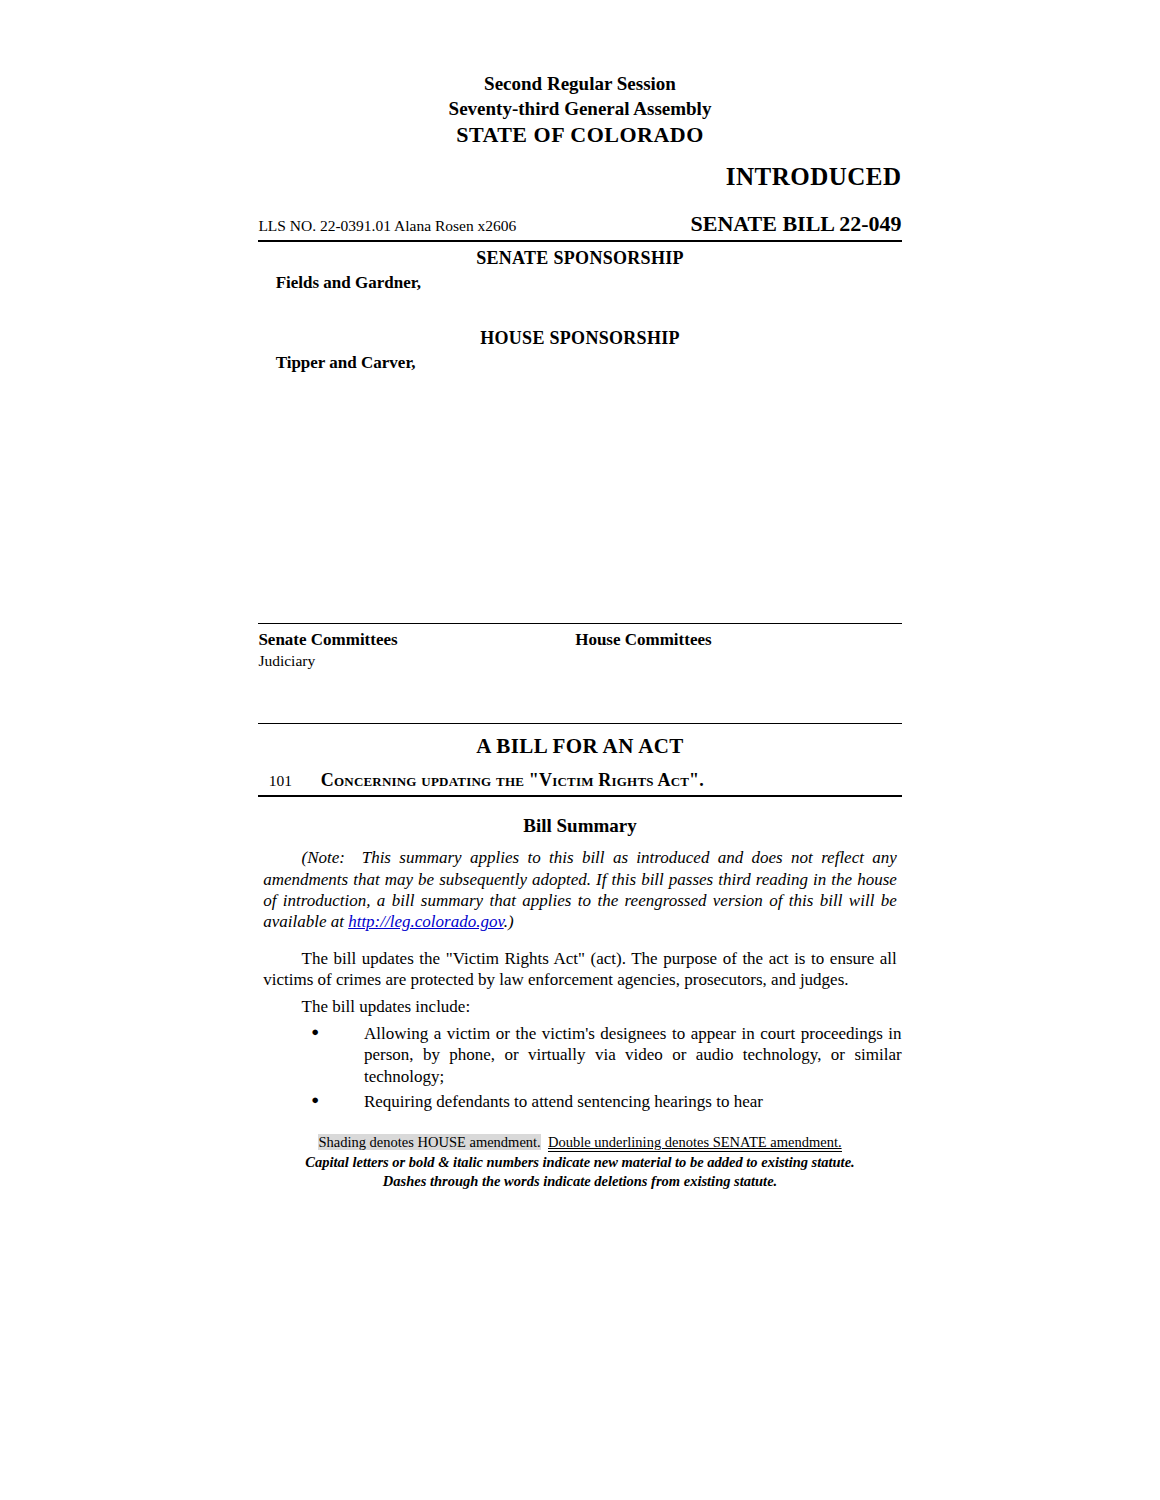Second Regular Session
Seventy-third General Assembly
STATE OF COLORADO
INTRODUCED
LLS NO. 22-0391.01 Alana Rosen x2606
SENATE BILL 22-049
SENATE SPONSORSHIP
Fields and Gardner,
HOUSE SPONSORSHIP
Tipper and Carver,
Senate Committees
Judiciary
House Committees
A BILL FOR AN ACT
101
Concerning updating the "Victim Rights Act".
Bill Summary
(Note: This summary applies to this bill as introduced and does not reflect any amendments that may be subsequently adopted. If this bill passes third reading in the house of introduction, a bill summary that applies to the reengrossed version of this bill will be available at http://leg.colorado.gov.)
The bill updates the "Victim Rights Act" (act). The purpose of the act is to ensure all victims of crimes are protected by law enforcement agencies, prosecutors, and judges.
The bill updates include:
Allowing a victim or the victim's designees to appear in court proceedings in person, by phone, or virtually via video or audio technology, or similar technology;
Requiring defendants to attend sentencing hearings to hear
Shading denotes HOUSE amendment. Double underlining denotes SENATE amendment.
Capital letters or bold & italic numbers indicate new material to be added to existing statute.
Dashes through the words indicate deletions from existing statute.